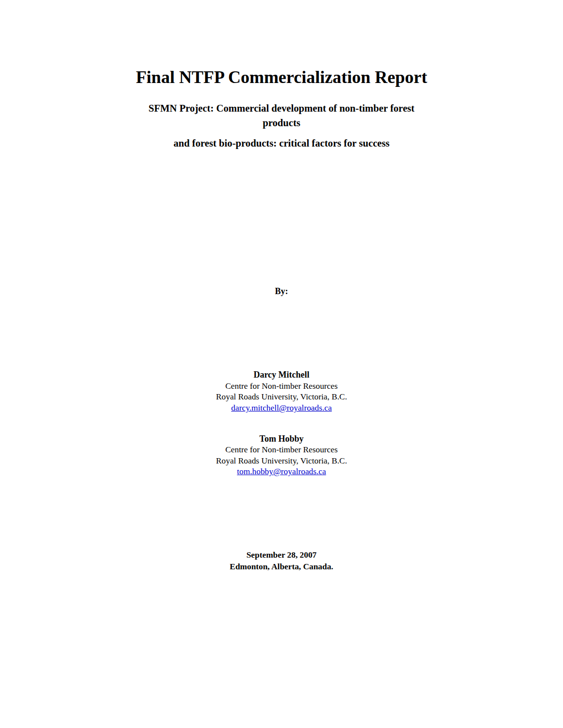Final NTFP Commercialization Report
SFMN Project: Commercial development of non-timber forest products
and forest bio-products: critical factors for success
By:
Darcy Mitchell
Centre for Non-timber Resources
Royal Roads University, Victoria, B.C.
darcy.mitchell@royalroads.ca
Tom Hobby
Centre for Non-timber Resources
Royal Roads University, Victoria, B.C.
tom.hobby@royalroads.ca
September 28, 2007
Edmonton, Alberta, Canada.